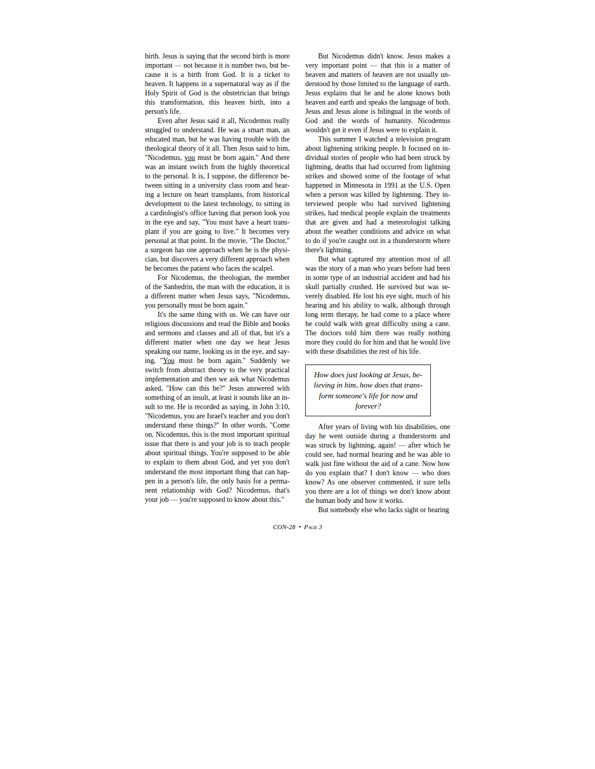birth. Jesus is saying that the second birth is more important — not because it is number two, but because it is a birth from God. It is a ticket to heaven. It happens in a supernatural way as if the Holy Spirit of God is the obstetrician that brings this transformation, this heaven birth, into a person's life.
Even after Jesus said it all, Nicodemus really struggled to understand. He was a smart man, an educated man, but he was having trouble with the theological theory of it all. Then Jesus said to him, "Nicodemus, you must be born again." And there was an instant switch from the highly theoretical to the personal. It is, I suppose, the difference between sitting in a university class room and hearing a lecture on heart transplants, from historical development to the latest technology, to sitting in a cardiologist's office having that person look you in the eye and say, "You must have a heart transplant if you are going to live." It becomes very personal at that point. In the movie, "The Doctor," a surgeon has one approach when he is the physician, but discovers a very different approach when he becomes the patient who faces the scalpel.
For Nicodemus, the theologian, the member of the Sanhedrin, the man with the education, it is a different matter when Jesus says, "Nicodemus, you personally must be born again."
It's the same thing with us. We can have our religious discussions and read the Bible and books and sermons and classes and all of that, but it's a different matter when one day we hear Jesus speaking our name, looking us in the eye, and saying, "You must be born again." Suddenly we switch from abstract theory to the very practical implementation and then we ask what Nicodemus asked, "How can this be?" Jesus answered with something of an insult, at least it sounds like an insult to me. He is recorded as saying, in John 3:10, "Nicodemus, you are Israel's teacher and you don't understand these things?" In other words, "Come on, Nicodemus, this is the most important spiritual issue that there is and your job is to teach people about spiritual things. You're supposed to be able to explain to them about God, and yet you don't understand the most important thing that can happen in a person's life, the only basis for a permanent relationship with God? Nicodemus, that's your job — you're supposed to know about this."
But Nicodemus didn't know. Jesus makes a very important point — that this is a matter of heaven and matters of heaven are not usually understood by those limited to the language of earth. Jesus explains that he and he alone knows both heaven and earth and speaks the language of both. Jesus and Jesus alone is bilingual in the words of God and the words of humanity. Nicodemus wouldn't get it even if Jesus were to explain it.
This summer I watched a television program about lightening striking people. It focused on individual stories of people who had been struck by lightning, deaths that had occurred from lightning strikes and showed some of the footage of what happened in Minnesota in 1991 at the U.S. Open when a person was killed by lightening. They interviewed people who had survived lightening strikes, had medical people explain the treatments that are given and had a meteorologist talking about the weather conditions and advice on what to do if you're caught out in a thunderstorm where there's lightning.
But what captured my attention most of all was the story of a man who years before had been in some type of an industrial accident and had his skull partially crushed. He survived but was severely disabled. He lost his eye sight, much of his hearing and his ability to walk, although through long term therapy, he had come to a place where he could walk with great difficulty using a cane. The doctors told him there was really nothing more they could do for him and that he would live with these disabilities the rest of his life.
How does just looking at Jesus, believing in him, how does that transform someone's life for now and forever?
After years of living with his disabilities, one day he went outside during a thunderstorm and was struck by lightning, again! — after which he could see, had normal hearing and he was able to walk just fine without the aid of a cane. Now how do you explain that? I don't know — who does know? As one observer commented, it sure tells you there are a lot of things we don't know about the human body and how it works.
But somebody else who lacks sight or hearing
CON-28 • Page 3